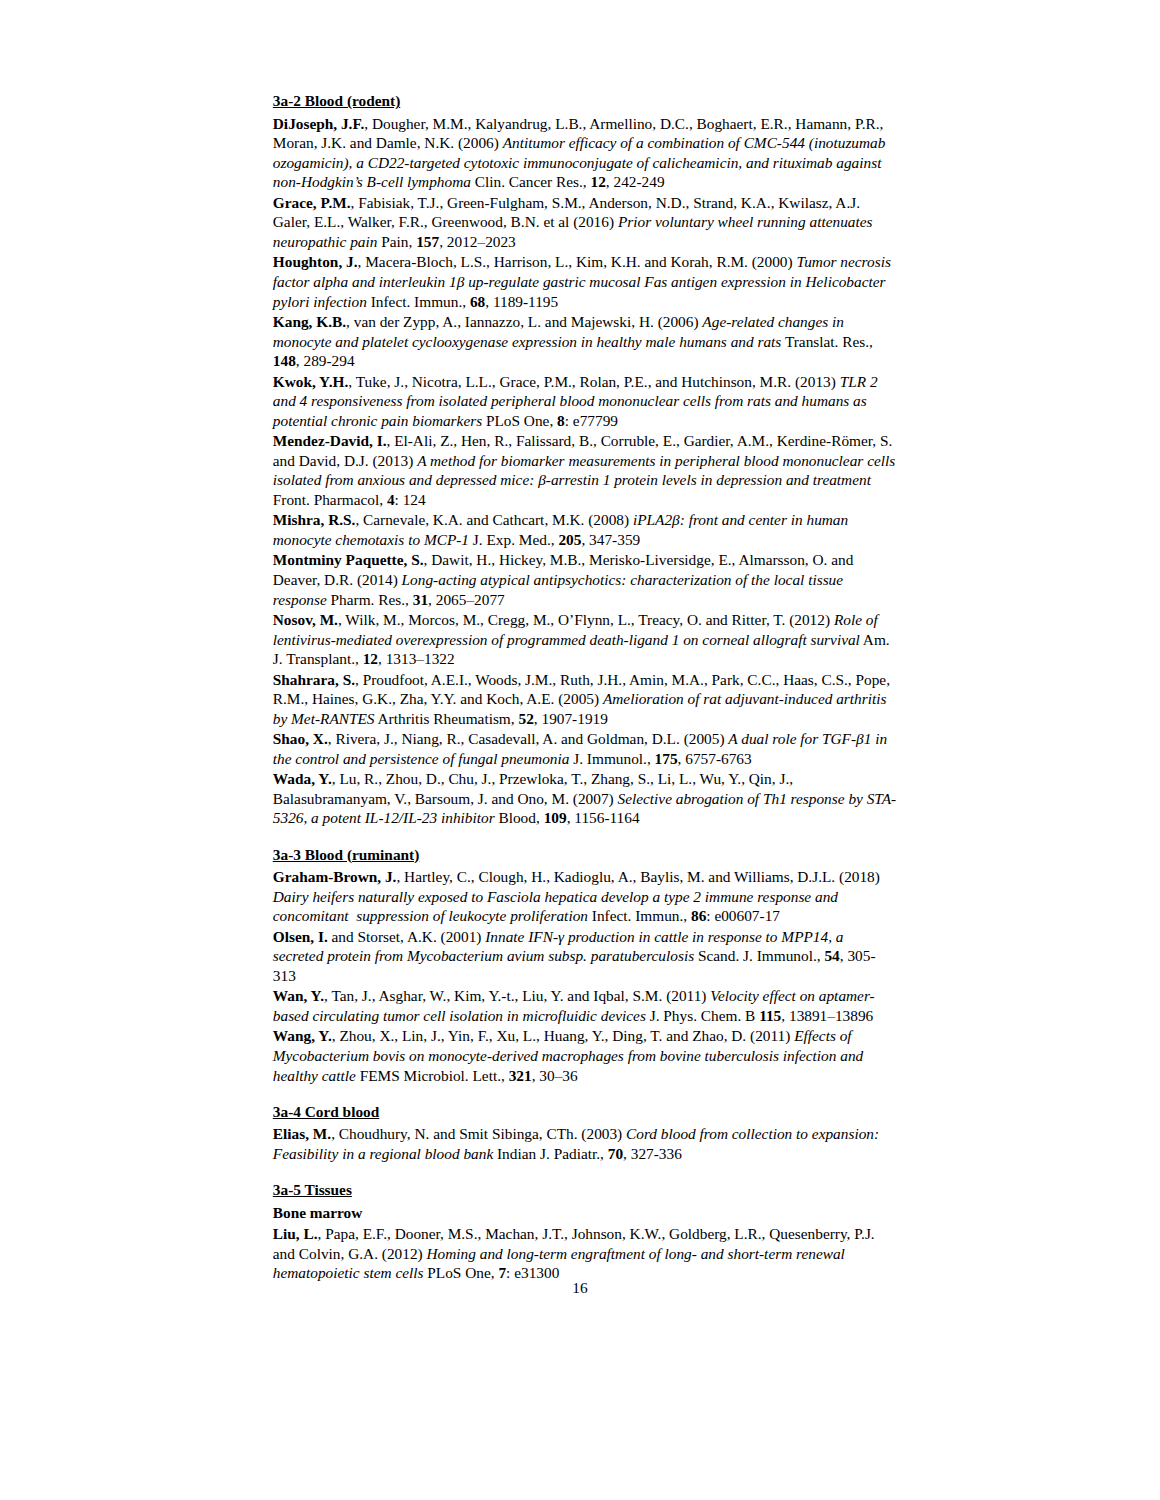3a-2 Blood (rodent)
DiJoseph, J.F., Dougher, M.M., Kalyandrug, L.B., Armellino, D.C., Boghaert, E.R., Hamann, P.R., Moran, J.K. and Damle, N.K. (2006) Antitumor efficacy of a combination of CMC-544 (inotuzumab ozogamicin), a CD22-targeted cytotoxic immunoconjugate of calicheamicin, and rituximab against non-Hodgkin’s B-cell lymphoma Clin. Cancer Res., 12, 242-249
Grace, P.M., Fabisiak, T.J., Green-Fulgham, S.M., Anderson, N.D., Strand, K.A., Kwilasz, A.J. Galer, E.L., Walker, F.R., Greenwood, B.N. et al (2016) Prior voluntary wheel running attenuates neuropathic pain Pain, 157, 2012–2023
Houghton, J., Macera-Bloch, L.S., Harrison, L., Kim, K.H. and Korah, R.M. (2000) Tumor necrosis factor alpha and interleukin 1β up-regulate gastric mucosal Fas antigen expression in Helicobacter pylori infection Infect. Immun., 68, 1189-1195
Kang, K.B., van der Zypp, A., Iannazzo, L. and Majewski, H. (2006) Age-related changes in monocyte and platelet cyclooxygenase expression in healthy male humans and rats Translat. Res., 148, 289-294
Kwok, Y.H., Tuke, J., Nicotra, L.L., Grace, P.M., Rolan, P.E., and Hutchinson, M.R. (2013) TLR 2 and 4 responsiveness from isolated peripheral blood mononuclear cells from rats and humans as potential chronic pain biomarkers PLoS One, 8: e77799
Mendez-David, I., El-Ali, Z., Hen, R., Falissard, B., Corruble, E., Gardier, A.M., Kerdine-Römer, S. and David, D.J. (2013) A method for biomarker measurements in peripheral blood mononuclear cells isolated from anxious and depressed mice: β-arrestin 1 protein levels in depression and treatment Front. Pharmacol, 4: 124
Mishra, R.S., Carnevale, K.A. and Cathcart, M.K. (2008) iPLA2β: front and center in human monocyte chemotaxis to MCP-1 J. Exp. Med., 205, 347-359
Montminy Paquette, S., Dawit, H., Hickey, M.B., Merisko-Liversidge, E., Almarsson, O. and Deaver, D.R. (2014) Long-acting atypical antipsychotics: characterization of the local tissue response Pharm. Res., 31, 2065–2077
Nosov, M., Wilk, M., Morcos, M., Cregg, M., O’Flynn, L., Treacy, O. and Ritter, T. (2012) Role of lentivirus-mediated overexpression of programmed death-ligand 1 on corneal allograft survival Am. J. Transplant., 12, 1313–1322
Shahrara, S., Proudfoot, A.E.I., Woods, J.M., Ruth, J.H., Amin, M.A., Park, C.C., Haas, C.S., Pope, R.M., Haines, G.K., Zha, Y.Y. and Koch, A.E. (2005) Amelioration of rat adjuvant-induced arthritis by Met-RANTES Arthritis Rheumatism, 52, 1907-1919
Shao, X., Rivera, J., Niang, R., Casadevall, A. and Goldman, D.L. (2005) A dual role for TGF-β1 in the control and persistence of fungal pneumonia J. Immunol., 175, 6757-6763
Wada, Y., Lu, R., Zhou, D., Chu, J., Przewloka, T., Zhang, S., Li, L., Wu, Y., Qin, J., Balasubramanyam, V., Barsoum, J. and Ono, M. (2007) Selective abrogation of Th1 response by STA-5326, a potent IL-12/IL-23 inhibitor Blood, 109, 1156-1164
3a-3 Blood (ruminant)
Graham-Brown, J., Hartley, C., Clough, H., Kadioglu, A., Baylis, M. and Williams, D.J.L. (2018) Dairy heifers naturally exposed to Fasciola hepatica develop a type 2 immune response and concomitant suppression of leukocyte proliferation Infect. Immun., 86: e00607-17
Olsen, I. and Storset, A.K. (2001) Innate IFN-γ production in cattle in response to MPP14, a secreted protein from Mycobacterium avium subsp. paratuberculosis Scand. J. Immunol., 54, 305-313
Wan, Y., Tan, J., Asghar, W., Kim, Y.-t., Liu, Y. and Iqbal, S.M. (2011) Velocity effect on aptamer-based circulating tumor cell isolation in microfluidic devices J. Phys. Chem. B 115, 13891–13896
Wang, Y., Zhou, X., Lin, J., Yin, F., Xu, L., Huang, Y., Ding, T. and Zhao, D. (2011) Effects of Mycobacterium bovis on monocyte-derived macrophages from bovine tuberculosis infection and healthy cattle FEMS Microbiol. Lett., 321, 30–36
3a-4 Cord blood
Elias, M., Choudhury, N. and Smit Sibinga, CTh. (2003) Cord blood from collection to expansion: Feasibility in a regional blood bank Indian J. Padiatr., 70, 327-336
3a-5 Tissues
Bone marrow
Liu, L., Papa, E.F., Dooner, M.S., Machan, J.T., Johnson, K.W., Goldberg, L.R., Quesenberry, P.J. and Colvin, G.A. (2012) Homing and long-term engraftment of long- and short-term renewal hematopoietic stem cells PLoS One, 7: e31300
16